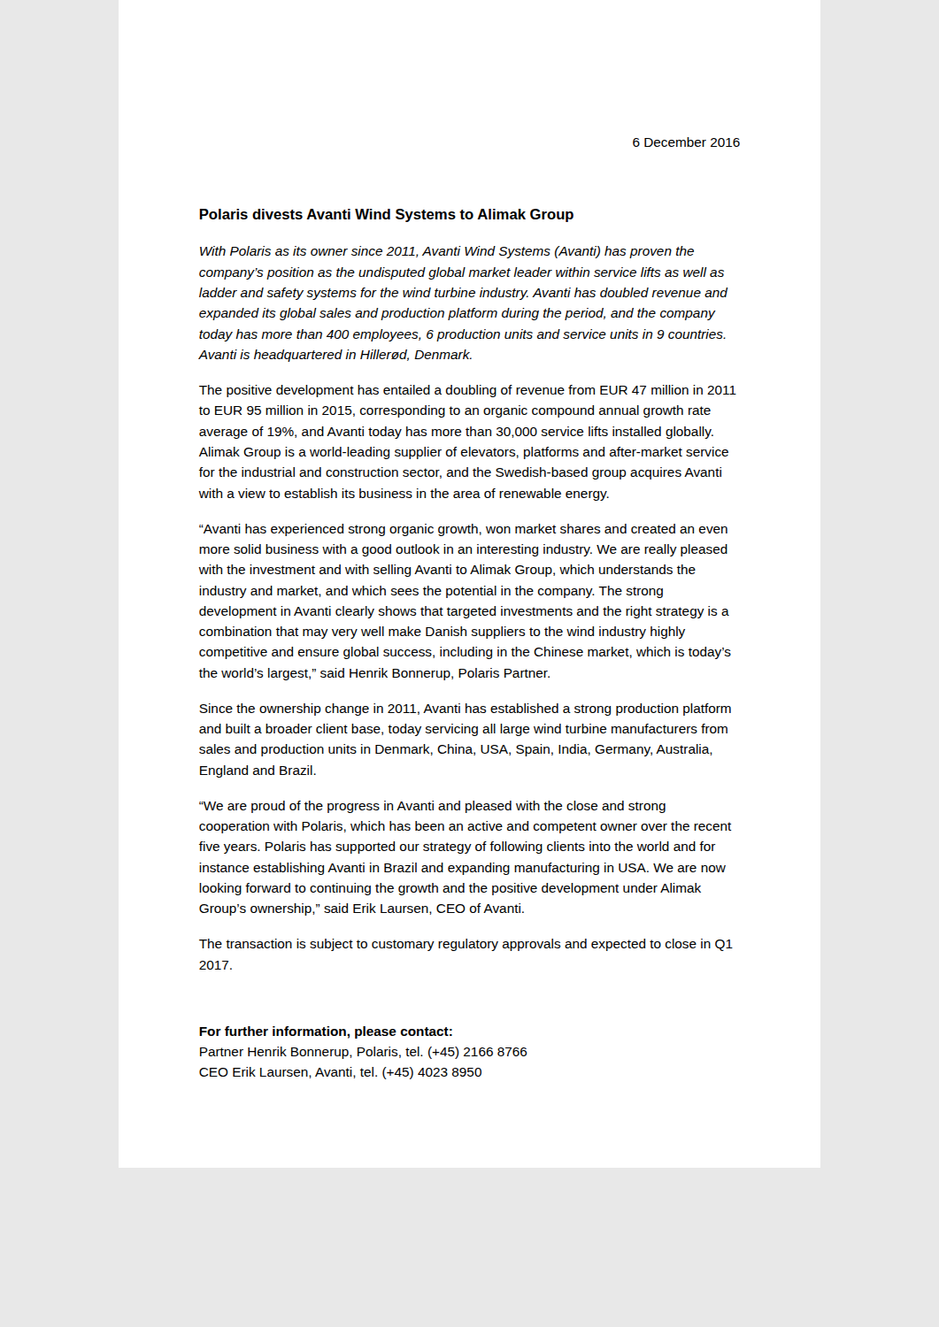6 December 2016
Polaris divests Avanti Wind Systems to Alimak Group
With Polaris as its owner since 2011, Avanti Wind Systems (Avanti) has proven the company’s position as the undisputed global market leader within service lifts as well as ladder and safety systems for the wind turbine industry. Avanti has doubled revenue and expanded its global sales and production platform during the period, and the company today has more than 400 employees, 6 production units and service units in 9 countries. Avanti is headquartered in Hillerød, Denmark.
The positive development has entailed a doubling of revenue from EUR 47 million in 2011 to EUR 95 million in 2015, corresponding to an organic compound annual growth rate average of 19%, and Avanti today has more than 30,000 service lifts installed globally. Alimak Group is a world-leading supplier of elevators, platforms and after-market service for the industrial and construction sector, and the Swedish-based group acquires Avanti with a view to establish its business in the area of renewable energy.
“Avanti has experienced strong organic growth, won market shares and created an even more solid business with a good outlook in an interesting industry. We are really pleased with the investment and with selling Avanti to Alimak Group, which understands the industry and market, and which sees the potential in the company. The strong development in Avanti clearly shows that targeted investments and the right strategy is a combination that may very well make Danish suppliers to the wind industry highly competitive and ensure global success, including in the Chinese market, which is today’s the world’s largest,” said Henrik Bonnerup, Polaris Partner.
Since the ownership change in 2011, Avanti has established a strong production platform and built a broader client base, today servicing all large wind turbine manufacturers from sales and production units in Denmark, China, USA, Spain, India, Germany, Australia, England and Brazil.
“We are proud of the progress in Avanti and pleased with the close and strong cooperation with Polaris, which has been an active and competent owner over the recent five years. Polaris has supported our strategy of following clients into the world and for instance establishing Avanti in Brazil and expanding manufacturing in USA. We are now looking forward to continuing the growth and the positive development under Alimak Group’s ownership,” said Erik Laursen, CEO of Avanti.
The transaction is subject to customary regulatory approvals and expected to close in Q1 2017.
For further information, please contact:
Partner Henrik Bonnerup, Polaris, tel. (+45) 2166 8766
CEO Erik Laursen, Avanti, tel. (+45) 4023 8950